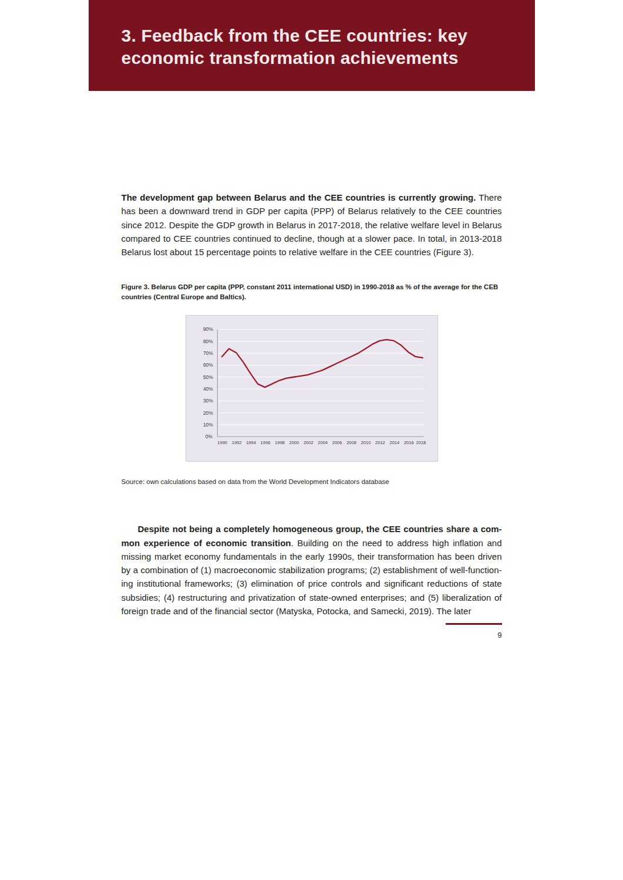3. Feedback from the CEE countries: key
economic transformation achievements
The development gap between Belarus and the CEE countries is currently growing. There has been a downward trend in GDP per capita (PPP) of Belarus relatively to the CEE countries since 2012. Despite the GDP growth in Belarus in 2017-2018, the relative welfare level in Belarus compared to CEE countries continued to decline, though at a slower pace. In total, in 2013-2018 Belarus lost about 15 percentage points to relative welfare in the CEE countries (Figure 3).
Figure 3. Belarus GDP per capita (PPP, constant 2011 international USD) in 1990-2018 as % of the average for the CEB countries (Central Europe and Baltics).
90% 80% 70% 60% 50% 40% 30% 20% 10% 0% 1990 1992 1994 1996 1998 2000 2002 2004 2006 2008 2010 2012 2014 2016 2018
Source: own calculations based on data from the World Development Indicators database
Despite not being a completely homogeneous group, the CEE countries share a common experience of economic transition. Building on the need to address high inflation and missing market economy fundamentals in the early 1990s, their transformation has been driven by a combination of (1) macroeconomic stabilization programs; (2) establishment of well-functioning institutional frameworks; (3) elimination of price controls and significant reductions of state subsidies; (4) restructuring and privatization of state-owned enterprises; and (5) liberalization of foreign trade and of the financial sector (Matyska, Potocka, and Samecki, 2019). The later
9